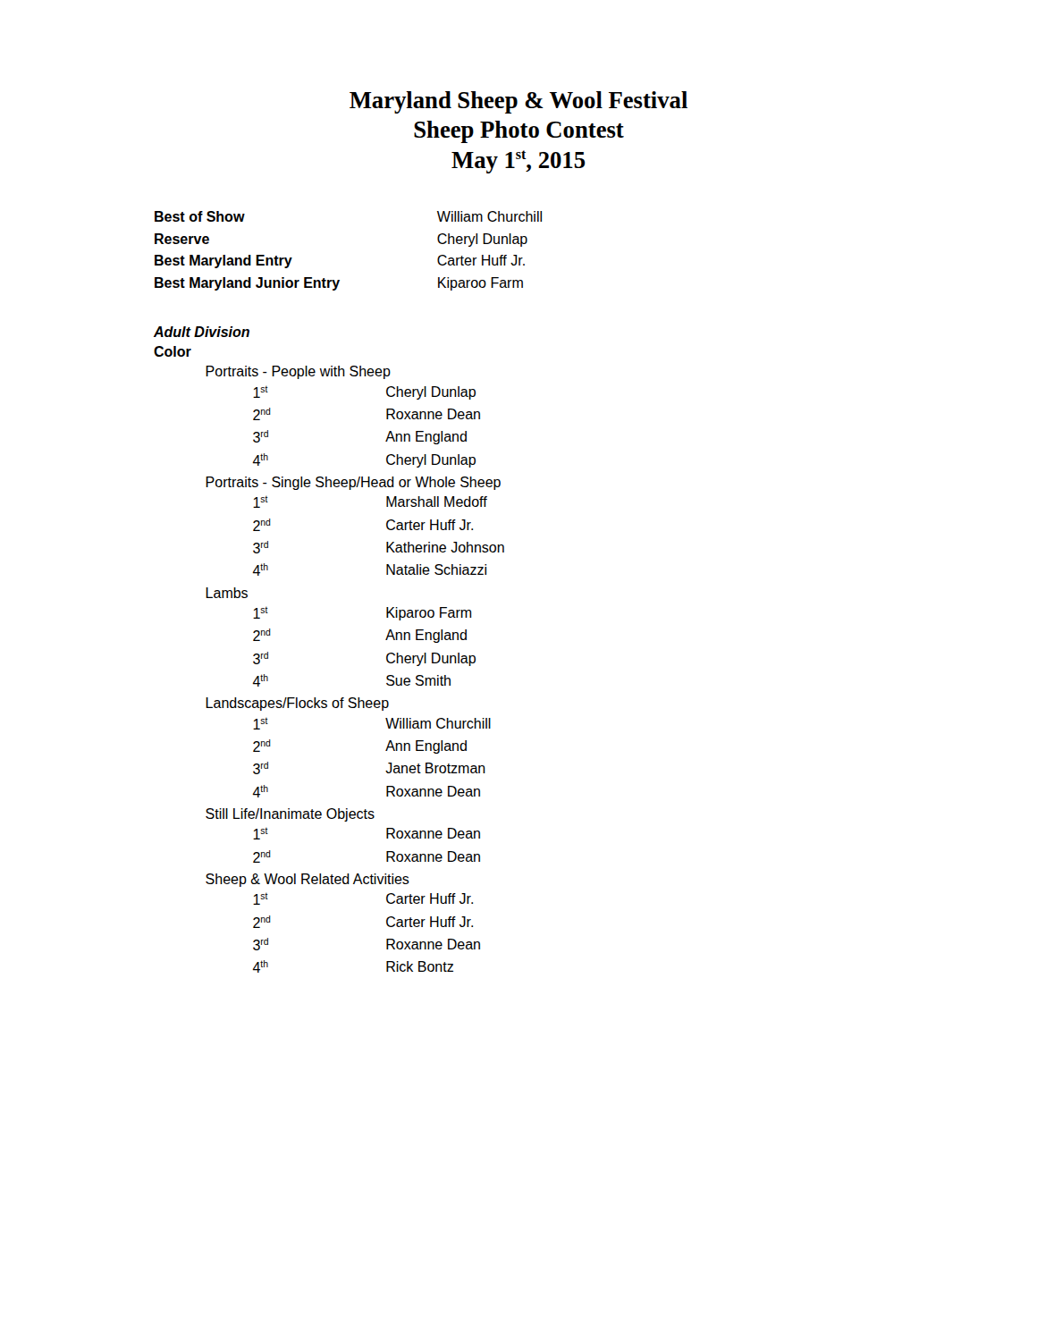Maryland Sheep & Wool Festival
Sheep Photo Contest
May 1st, 2015
| Best of Show | William Churchill |
| Reserve | Cheryl Dunlap |
| Best Maryland Entry | Carter Huff Jr. |
| Best Maryland Junior Entry | Kiparoo Farm |
Adult Division
Color
Portraits - People with Sheep
| 1 st | Cheryl Dunlap |
| 2 nd | Roxanne Dean |
| 3 rd | Ann England |
| 4 th | Cheryl Dunlap |
Portraits - Single Sheep/Head or Whole Sheep
| 1 st | Marshall Medoff |
| 2 nd | Carter Huff Jr. |
| 3 rd | Katherine Johnson |
| 4 th | Natalie Schiazzi |
Lambs
| 1 st | Kiparoo Farm |
| 2 nd | Ann England |
| 3 rd | Cheryl Dunlap |
| 4 th | Sue Smith |
Landscapes/Flocks of Sheep
| 1 st | William Churchill |
| 2 nd | Ann England |
| 3 rd | Janet Brotzman |
| 4 th | Roxanne Dean |
Still Life/Inanimate Objects
| 1 st | Roxanne Dean |
| 2 nd | Roxanne Dean |
Sheep & Wool Related Activities
| 1 st | Carter Huff Jr. |
| 2 nd | Carter Huff Jr. |
| 3 rd | Roxanne Dean |
| 4 th | Rick Bontz |